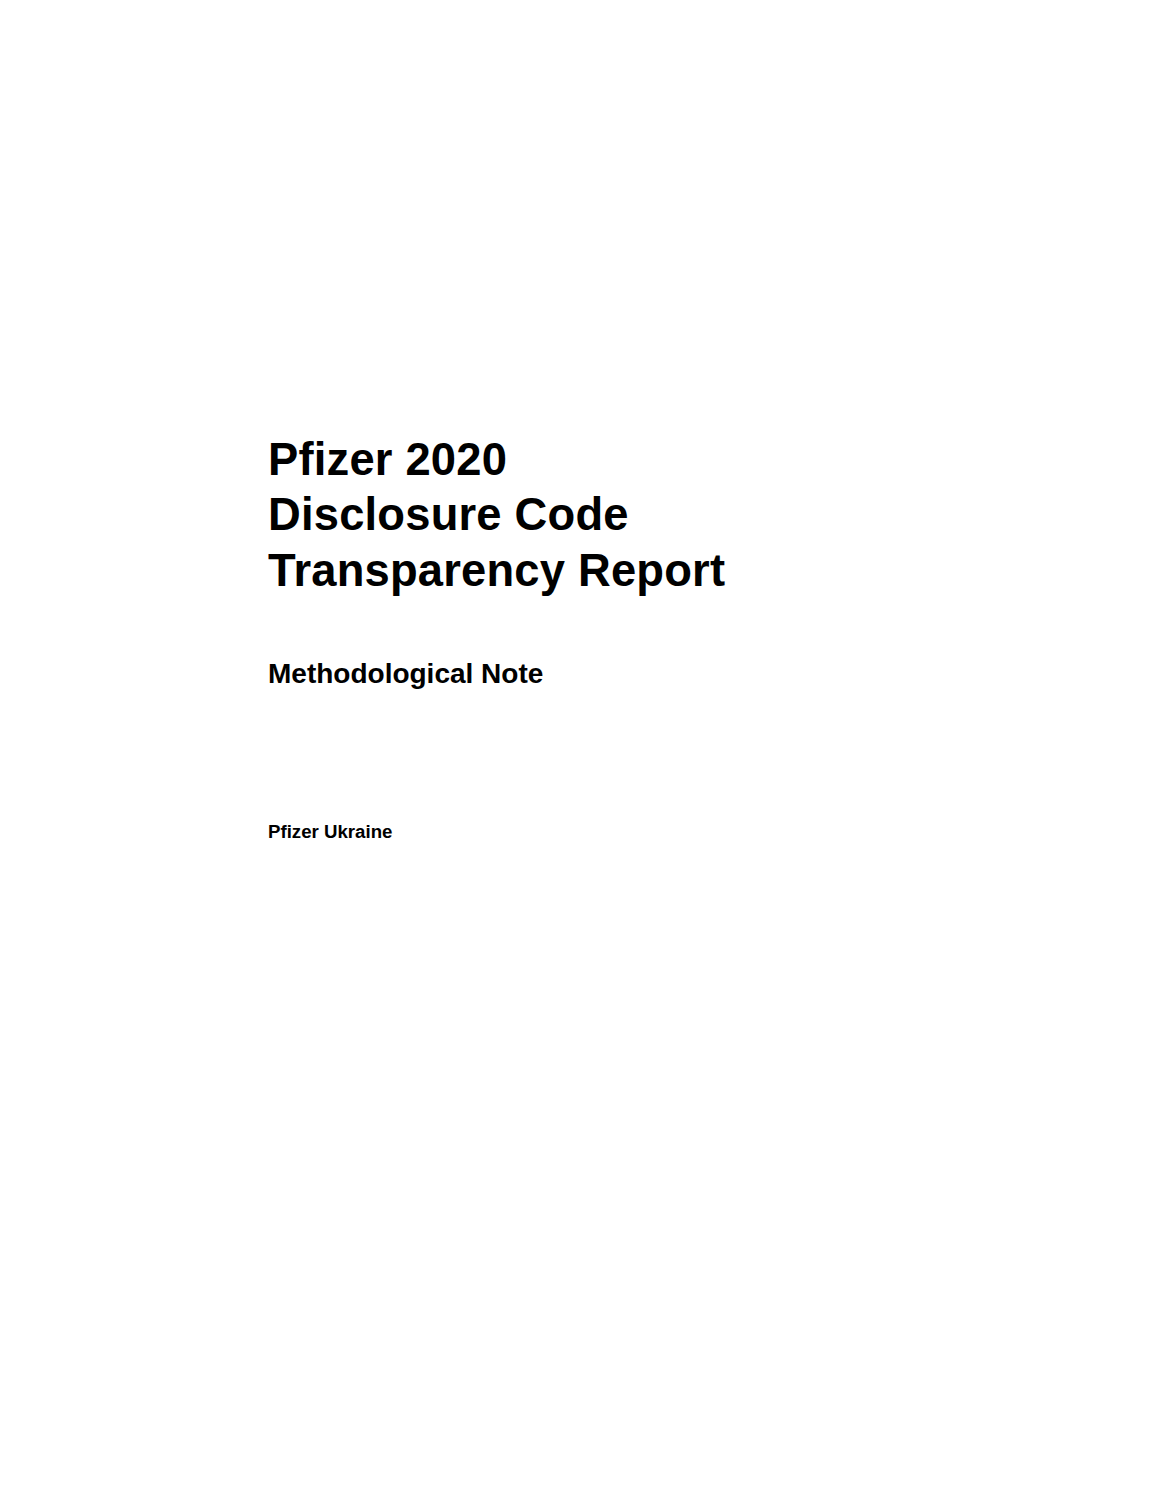Pfizer 2020
Disclosure Code Transparency Report
Methodological Note
Pfizer Ukraine